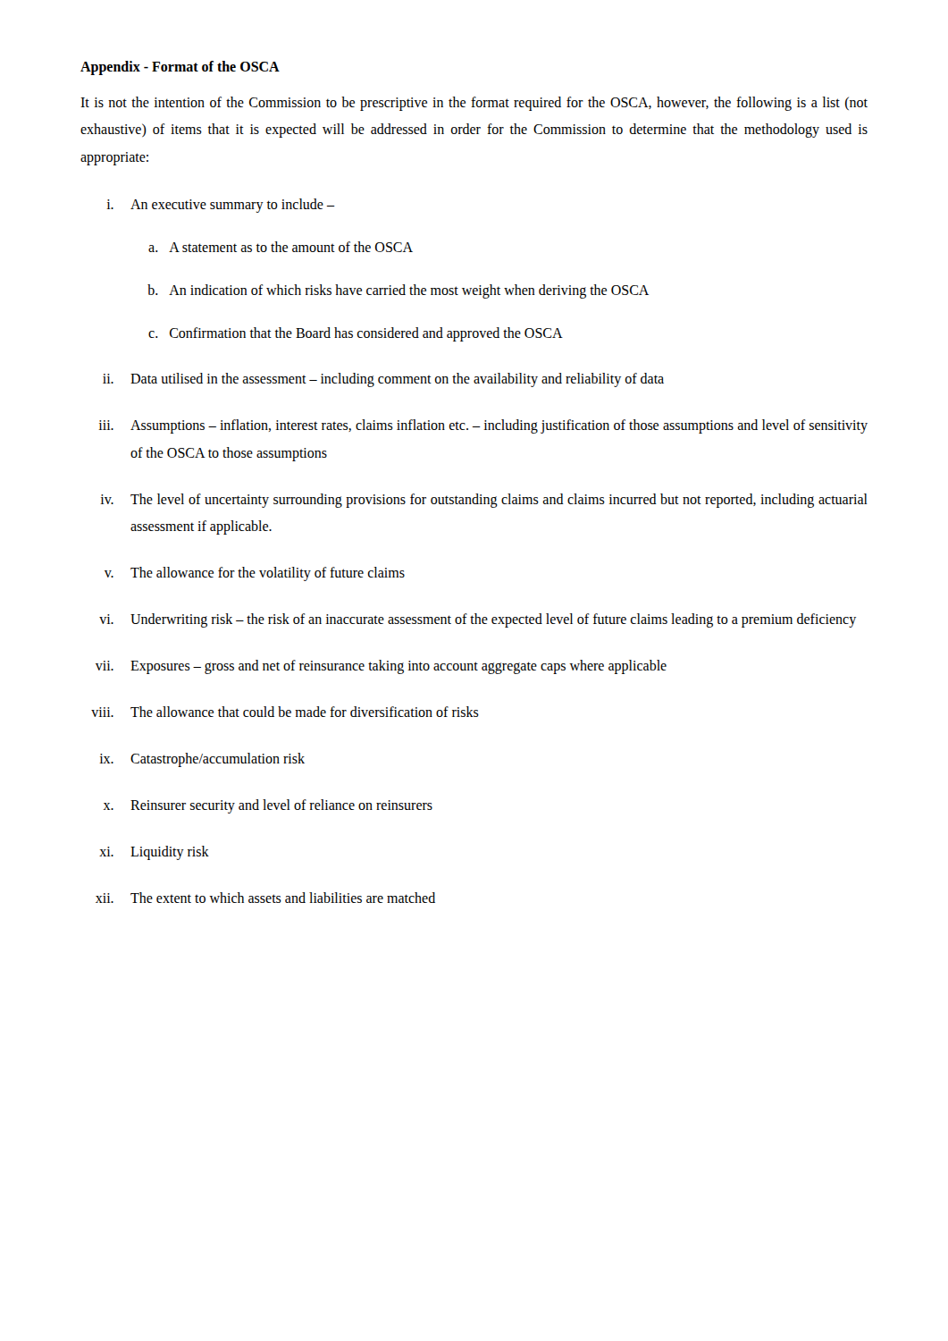Appendix - Format of the OSCA
It is not the intention of the Commission to be prescriptive in the format required for the OSCA, however, the following is a list (not exhaustive) of items that it is expected will be addressed in order for the Commission to determine that the methodology used is appropriate:
An executive summary to include –
A statement as to the amount of the OSCA
An indication of which risks have carried the most weight when deriving the OSCA
Confirmation that the Board has considered and approved the OSCA
Data utilised in the assessment – including comment on the availability and reliability of data
Assumptions – inflation, interest rates, claims inflation etc. – including justification of those assumptions and level of sensitivity of the OSCA to those assumptions
The level of uncertainty surrounding provisions for outstanding claims and claims incurred but not reported, including actuarial assessment if applicable.
The allowance for the volatility of future claims
Underwriting risk – the risk of an inaccurate assessment of the expected level of future claims leading to a premium deficiency
Exposures – gross and net of reinsurance taking into account aggregate caps where applicable
The allowance that could be made for diversification of risks
Catastrophe/accumulation risk
Reinsurer security and level of reliance on reinsurers
Liquidity risk
The extent to which assets and liabilities are matched